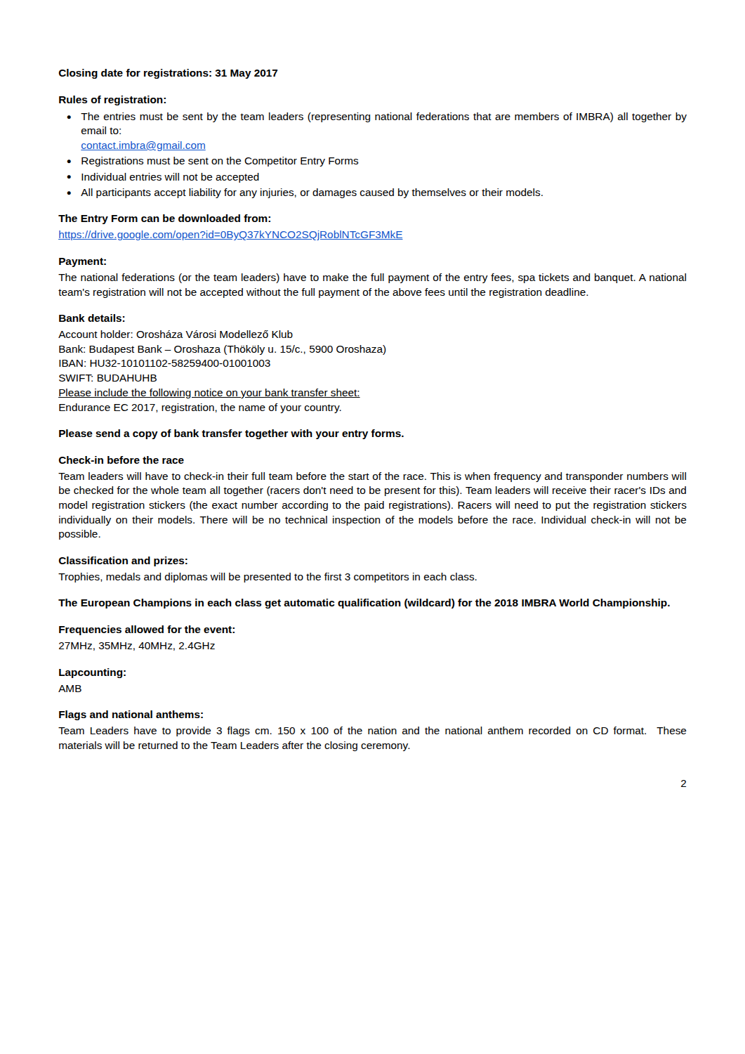Closing date for registrations: 31 May 2017
Rules of registration:
The entries must be sent by the team leaders (representing national federations that are members of IMBRA) all together by email to:
contact.imbra@gmail.com
Registrations must be sent on the Competitor Entry Forms
Individual entries will not be accepted
All participants accept liability for any injuries, or damages caused by themselves or their models.
The Entry Form can be downloaded from:
https://drive.google.com/open?id=0ByQ37kYNCO2SQjRoblNTcGF3MkE
Payment:
The national federations (or the team leaders) have to make the full payment of the entry fees, spa tickets and banquet. A national team's registration will not be accepted without the full payment of the above fees until the registration deadline.
Bank details:
Account holder: Orosháza Városi Modellező Klub
Bank: Budapest Bank – Oroshaza (Thököly u. 15/c., 5900 Oroshaza)
IBAN: HU32-10101102-58259400-01001003
SWIFT: BUDAHUHB
Please include the following notice on your bank transfer sheet:
Endurance EC 2017, registration, the name of your country.
Please send a copy of bank transfer together with your entry forms.
Check-in before the race
Team leaders will have to check-in their full team before the start of the race. This is when frequency and transponder numbers will be checked for the whole team all together (racers don't need to be present for this). Team leaders will receive their racer's IDs and model registration stickers (the exact number according to the paid registrations). Racers will need to put the registration stickers individually on their models. There will be no technical inspection of the models before the race. Individual check-in will not be possible.
Classification and prizes:
Trophies, medals and diplomas will be presented to the first 3 competitors in each class.
The European Champions in each class get automatic qualification (wildcard) for the 2018 IMBRA World Championship.
Frequencies allowed for the event:
27MHz, 35MHz, 40MHz, 2.4GHz
Lapcounting:
AMB
Flags and national anthems:
Team Leaders have to provide 3 flags cm. 150 x 100 of the nation and the national anthem recorded on CD format. These materials will be returned to the Team Leaders after the closing ceremony.
2